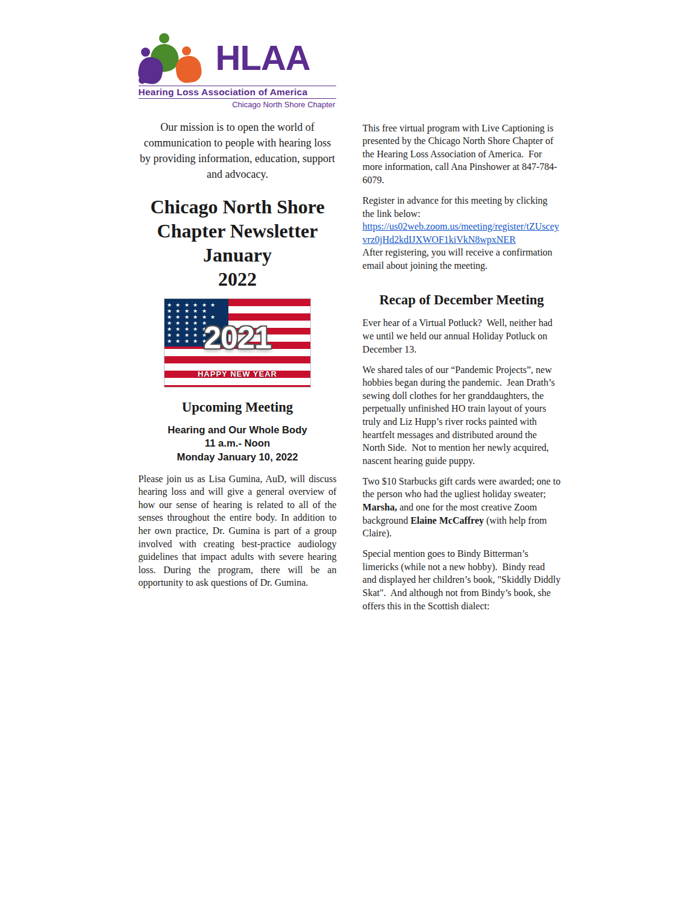HLAA
Hearing Loss Association of America
Chicago North Shore Chapter
Our mission is to open the world of communication to people with hearing loss by providing information, education, support and advocacy.
Chicago North Shore
Chapter Newsletter
January
2022
★ ★ ★ ★ ★ ★
★ ★ ★ ★ ★
★ ★ ★ ★ ★ ★
★ ★ ★ ★ ★
★ ★ ★ ★ ★ ★
★ ★ ★ ★ ★
★ ★ ★ ★ ★ ★
2021
HAPPY NEW YEAR
©DESIGNALIKE
Upcoming Meeting
Hearing and Our Whole Body
11 a.m.- Noon
Monday January 10, 2022
Please join us as Lisa Gumina, AuD, will discuss hearing loss and will give a general overview of how our sense of hearing is related to all of the senses throughout the entire body. In addition to her own practice, Dr. Gumina is part of a group involved with creating best-practice audiology guidelines that impact adults with severe hearing loss. During the program, there will be an opportunity to ask questions of Dr. Gumina.
This free virtual program with Live Captioning is presented by the Chicago North Shore Chapter of the Hearing Loss Association of America. For more information, call Ana Pinshower at 847-784-6079.
Register in advance for this meeting by clicking the link below:
https://us02web.zoom.us/meeting/register/tZUsceyvrz0jHd2kdIJXWOF1kiVkN8wpxNER
After registering, you will receive a confirmation email about joining the meeting.
Recap of December Meeting
Ever hear of a Virtual Potluck? Well, neither had we until we held our annual Holiday Potluck on December 13.
We shared tales of our “Pandemic Projects”, new hobbies began during the pandemic. Jean Drath’s sewing doll clothes for her granddaughters, the perpetually unfinished HO train layout of yours truly and Liz Hupp’s river rocks painted with heartfelt messages and distributed around the North Side. Not to mention her newly acquired, nascent hearing guide puppy.
Two $10 Starbucks gift cards were awarded; one to the person who had the ugliest holiday sweater; Marsha, and one for the most creative Zoom background Elaine McCaffrey (with help from Claire).
Special mention goes to Bindy Bitterman’s limericks (while not a new hobby). Bindy read and displayed her children’s book, "Skiddly Diddly Skat". And although not from Bindy’s book, she offers this in the Scottish dialect: